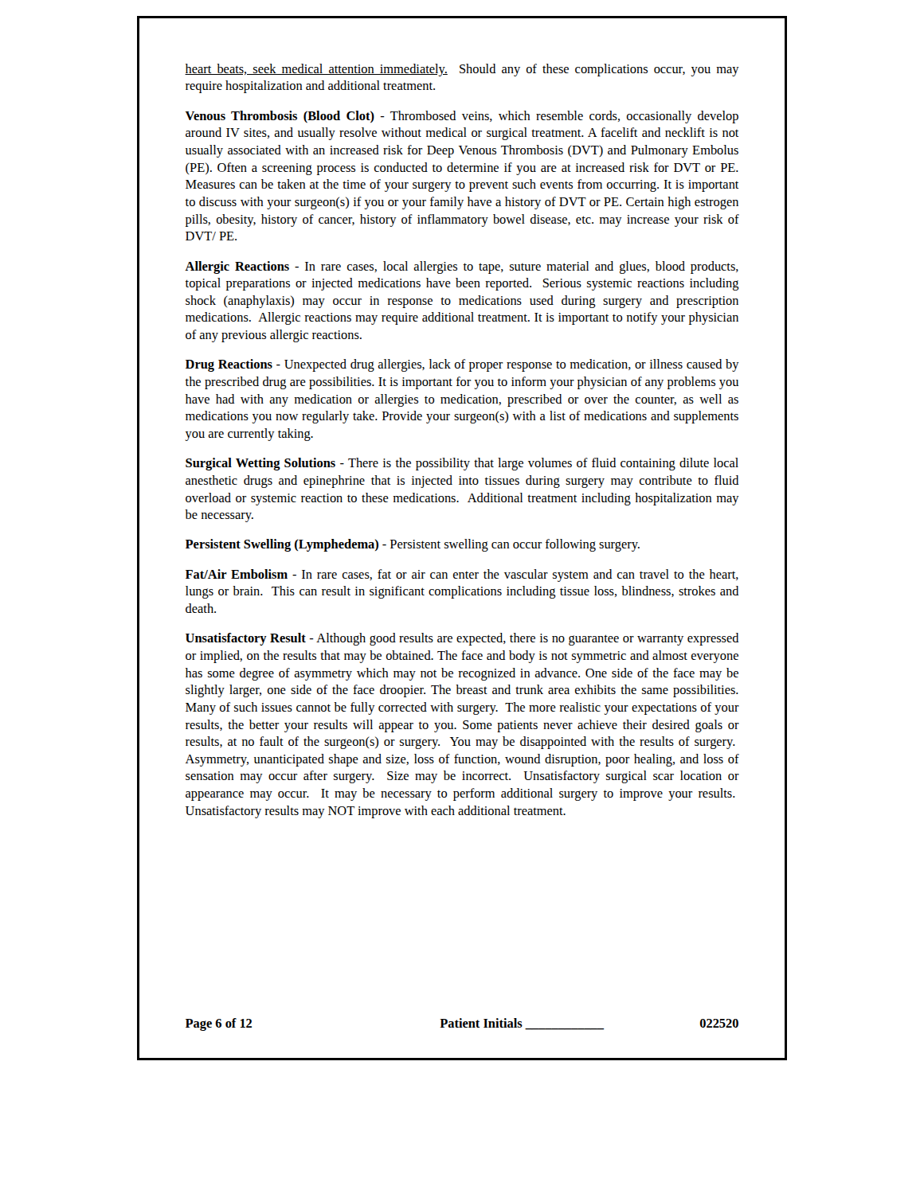heart beats, seek medical attention immediately. Should any of these complications occur, you may require hospitalization and additional treatment.
Venous Thrombosis (Blood Clot) - Thrombosed veins, which resemble cords, occasionally develop around IV sites, and usually resolve without medical or surgical treatment. A facelift and necklift is not usually associated with an increased risk for Deep Venous Thrombosis (DVT) and Pulmonary Embolus (PE). Often a screening process is conducted to determine if you are at increased risk for DVT or PE. Measures can be taken at the time of your surgery to prevent such events from occurring. It is important to discuss with your surgeon(s) if you or your family have a history of DVT or PE. Certain high estrogen pills, obesity, history of cancer, history of inflammatory bowel disease, etc. may increase your risk of DVT/ PE.
Allergic Reactions - In rare cases, local allergies to tape, suture material and glues, blood products, topical preparations or injected medications have been reported. Serious systemic reactions including shock (anaphylaxis) may occur in response to medications used during surgery and prescription medications. Allergic reactions may require additional treatment. It is important to notify your physician of any previous allergic reactions.
Drug Reactions - Unexpected drug allergies, lack of proper response to medication, or illness caused by the prescribed drug are possibilities. It is important for you to inform your physician of any problems you have had with any medication or allergies to medication, prescribed or over the counter, as well as medications you now regularly take. Provide your surgeon(s) with a list of medications and supplements you are currently taking.
Surgical Wetting Solutions - There is the possibility that large volumes of fluid containing dilute local anesthetic drugs and epinephrine that is injected into tissues during surgery may contribute to fluid overload or systemic reaction to these medications. Additional treatment including hospitalization may be necessary.
Persistent Swelling (Lymphedema) - Persistent swelling can occur following surgery.
Fat/Air Embolism - In rare cases, fat or air can enter the vascular system and can travel to the heart, lungs or brain. This can result in significant complications including tissue loss, blindness, strokes and death.
Unsatisfactory Result - Although good results are expected, there is no guarantee or warranty expressed or implied, on the results that may be obtained. The face and body is not symmetric and almost everyone has some degree of asymmetry which may not be recognized in advance. One side of the face may be slightly larger, one side of the face droopier. The breast and trunk area exhibits the same possibilities. Many of such issues cannot be fully corrected with surgery. The more realistic your expectations of your results, the better your results will appear to you. Some patients never achieve their desired goals or results, at no fault of the surgeon(s) or surgery. You may be disappointed with the results of surgery. Asymmetry, unanticipated shape and size, loss of function, wound disruption, poor healing, and loss of sensation may occur after surgery. Size may be incorrect. Unsatisfactory surgical scar location or appearance may occur. It may be necessary to perform additional surgery to improve your results. Unsatisfactory results may NOT improve with each additional treatment.
Page 6 of 12
Patient Initials ____________
022520